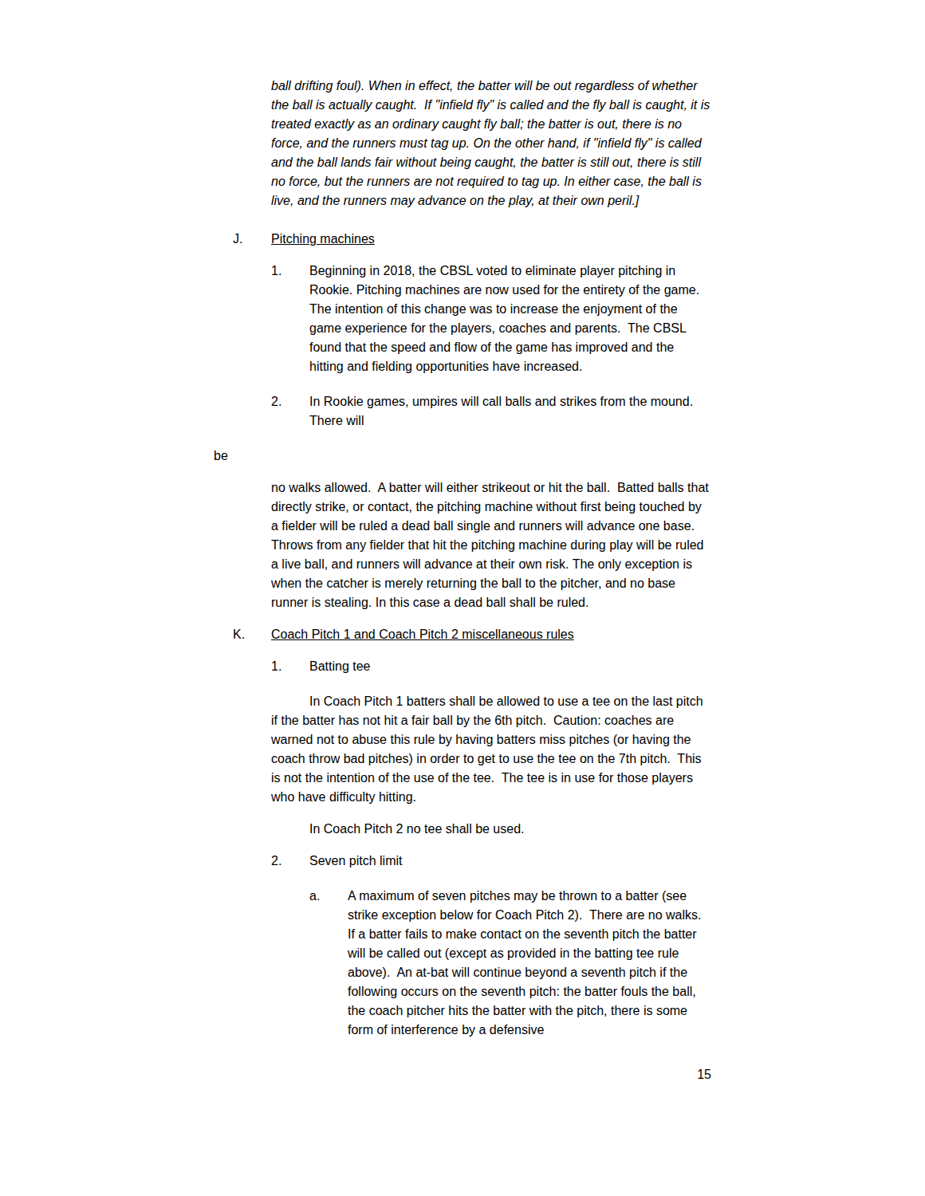ball drifting foul). When in effect, the batter will be out regardless of whether the ball is actually caught. If "infield fly" is called and the fly ball is caught, it is treated exactly as an ordinary caught fly ball; the batter is out, there is no force, and the runners must tag up. On the other hand, if "infield fly" is called and the ball lands fair without being caught, the batter is still out, there is still no force, but the runners are not required to tag up. In either case, the ball is live, and the runners may advance on the play, at their own peril.]
J.
Pitching machines
1.
Beginning in 2018, the CBSL voted to eliminate player pitching in Rookie. Pitching machines are now used for the entirety of the game. The intention of this change was to increase the enjoyment of the game experience for the players, coaches and parents. The CBSL found that the speed and flow of the game has improved and the hitting and fielding opportunities have increased.
2.
In Rookie games, umpires will call balls and strikes from the mound. There will
be
no walks allowed. A batter will either strikeout or hit the ball. Batted balls that directly strike, or contact, the pitching machine without first being touched by a fielder will be ruled a dead ball single and runners will advance one base. Throws from any fielder that hit the pitching machine during play will be ruled a live ball, and runners will advance at their own risk. The only exception is when the catcher is merely returning the ball to the pitcher, and no base runner is stealing. In this case a dead ball shall be ruled.
K.
Coach Pitch 1 and Coach Pitch 2 miscellaneous rules
1.
Batting tee
In Coach Pitch 1 batters shall be allowed to use a tee on the last pitch if the batter has not hit a fair ball by the 6th pitch. Caution: coaches are warned not to abuse this rule by having batters miss pitches (or having the coach throw bad pitches) in order to get to use the tee on the 7th pitch. This is not the intention of the use of the tee. The tee is in use for those players who have difficulty hitting.
In Coach Pitch 2 no tee shall be used.
2.
Seven pitch limit
a.
A maximum of seven pitches may be thrown to a batter (see strike exception below for Coach Pitch 2). There are no walks. If a batter fails to make contact on the seventh pitch the batter will be called out (except as provided in the batting tee rule above). An at-bat will continue beyond a seventh pitch if the following occurs on the seventh pitch: the batter fouls the ball, the coach pitcher hits the batter with the pitch, there is some form of interference by a defensive
15